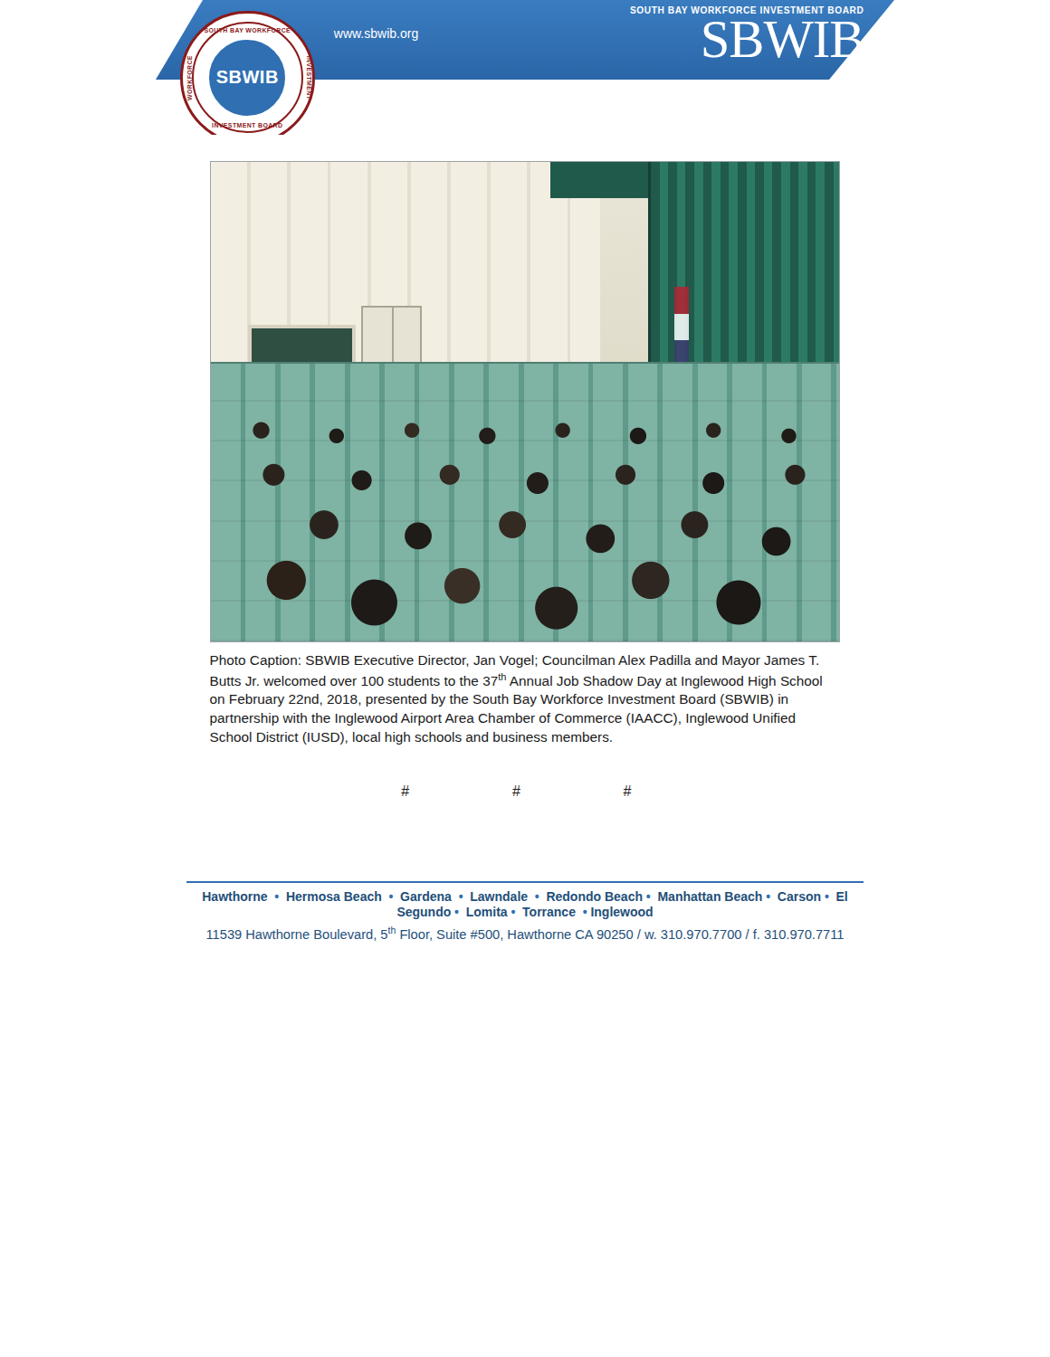SOUTH BAY WORKFORCE INVESTMENT BOARD WORKFORCE INVESTMENT
SBWIB
www.sbwib.org
SOUTH BAY WORKFORCE INVESTMENT BOARD
SBWIB
Photo Caption: SBWIB Executive Director, Jan Vogel; Councilman Alex Padilla and Mayor James T. Butts Jr. welcomed over 100 students to the 37th Annual Job Shadow Day at Inglewood High School on February 22nd, 2018, presented by the South Bay Workforce Investment Board (SBWIB) in partnership with the Inglewood Airport Area Chamber of Commerce (IAACC), Inglewood Unified School District (IUSD), local high schools and business members.
# # #
Hawthorne • Hermosa Beach • Gardena • Lawndale • Redondo Beach• Manhattan Beach• Carson• El Segundo• Lomita• Torrance •Inglewood
11539 Hawthorne Boulevard, 5th Floor, Suite #500, Hawthorne CA 90250 / w. 310.970.7700 / f. 310.970.7711